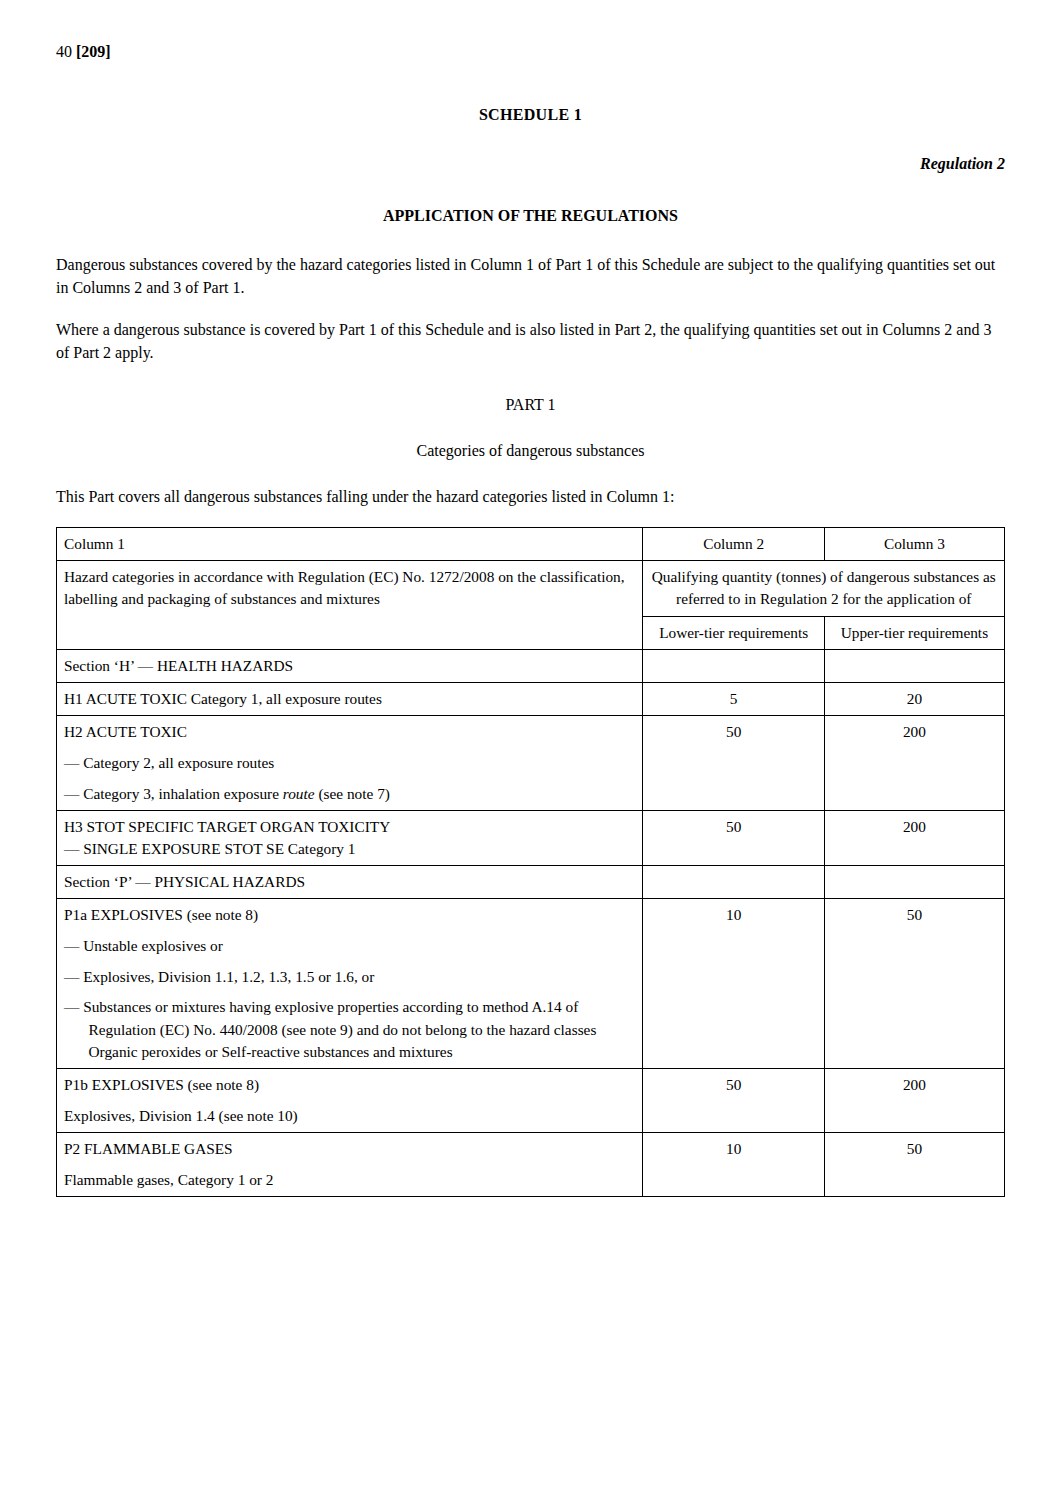40 [209]
SCHEDULE 1
Regulation 2
APPLICATION OF THE REGULATIONS
Dangerous substances covered by the hazard categories listed in Column 1 of Part 1 of this Schedule are subject to the qualifying quantities set out in Columns 2 and 3 of Part 1.
Where a dangerous substance is covered by Part 1 of this Schedule and is also listed in Part 2, the qualifying quantities set out in Columns 2 and 3 of Part 2 apply.
PART 1
Categories of dangerous substances
This Part covers all dangerous substances falling under the hazard categories listed in Column 1:
| Column 1 | Column 2 | Column 3 |
| --- | --- | --- |
| Hazard categories in accordance with Regulation (EC) No. 1272/2008 on the classification, labelling and packaging of substances and mixtures | Qualifying quantity (tonnes) of dangerous substances as referred to in Regulation 2 for the application of |
| Lower-tier requirements | Upper-tier requirements |
| Section ‘H’ — HEALTH HAZARDS | | |
| H1 ACUTE TOXIC Category 1, all exposure routes | 5 | 20 |
| H2 ACUTE TOXIC — Category 2, all exposure routes — Category 3, inhalation exposure route (see note 7) | 50 | 200 |
| H3 STOT SPECIFIC TARGET ORGAN TOXICITY — SINGLE EXPOSURE STOT SE Category 1 | 50 | 200 |
| Section ‘P’ — PHYSICAL HAZARDS | | |
| P1a EXPLOSIVES (see note 8) — Unstable explosives or — Explosives, Division 1.1, 1.2, 1.3, 1.5 or 1.6, or — Substances or mixtures having explosive properties according to method A.14 of Regulation (EC) No. 440/2008 (see note 9) and do not belong to the hazard classes Organic peroxides or Self-reactive substances and mixtures | 10 | 50 |
| P1b EXPLOSIVES (see note 8) Explosives, Division 1.4 (see note 10) | 50 | 200 |
| P2 FLAMMABLE GASES Flammable gases, Category 1 or 2 | 10 | 50 |